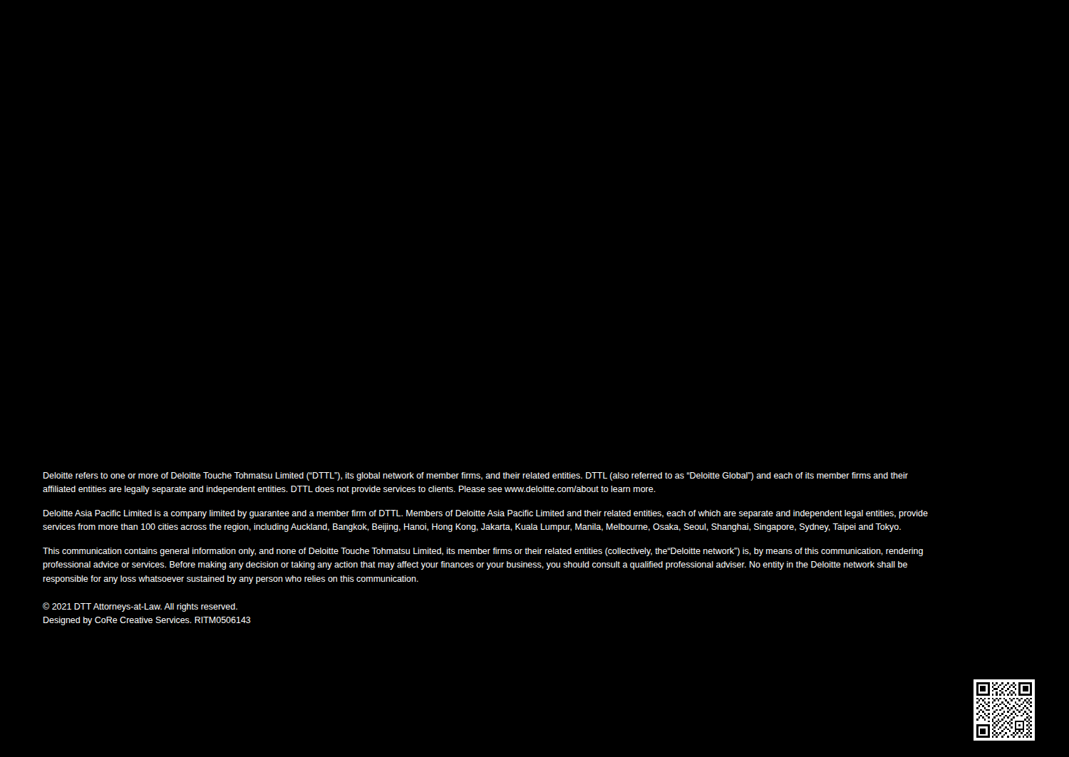Deloitte refers to one or more of Deloitte Touche Tohmatsu Limited (“DTTL”), its global network of member firms, and their related entities. DTTL (also referred to as “Deloitte Global”) and each of its member firms and their affiliated entities are legally separate and independent entities. DTTL does not provide services to clients. Please see www.deloitte.com/about to learn more.
Deloitte Asia Pacific Limited is a company limited by guarantee and a member firm of DTTL. Members of Deloitte Asia Pacific Limited and their related entities, each of which are separate and independent legal entities, provide services from more than 100 cities across the region, including Auckland, Bangkok, Beijing, Hanoi, Hong Kong, Jakarta, Kuala Lumpur, Manila, Melbourne, Osaka, Seoul, Shanghai, Singapore, Sydney, Taipei and Tokyo.
This communication contains general information only, and none of Deloitte Touche Tohmatsu Limited, its member firms or their related entities (collectively, the“Deloitte network”) is, by means of this communication, rendering professional advice or services. Before making any decision or taking any action that may affect your finances or your business, you should consult a qualified professional adviser. No entity in the Deloitte network shall be responsible for any loss whatsoever sustained by any person who relies on this communication.
© 2021 DTT Attorneys-at-Law. All rights reserved.
Designed by CoRe Creative Services. RITM0506143